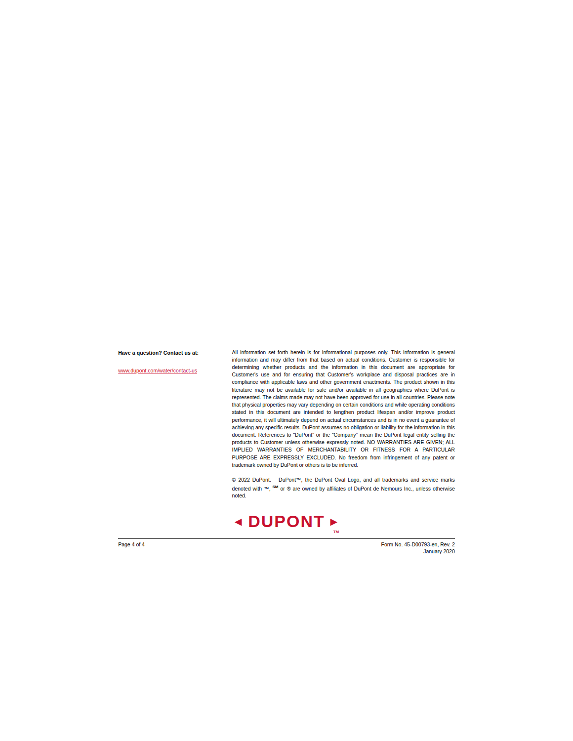Have a question? Contact us at:
www.dupont.com/water/contact-us
All information set forth herein is for informational purposes only. This information is general information and may differ from that based on actual conditions. Customer is responsible for determining whether products and the information in this document are appropriate for Customer's use and for ensuring that Customer's workplace and disposal practices are in compliance with applicable laws and other government enactments. The product shown in this literature may not be available for sale and/or available in all geographies where DuPont is represented. The claims made may not have been approved for use in all countries. Please note that physical properties may vary depending on certain conditions and while operating conditions stated in this document are intended to lengthen product lifespan and/or improve product performance, it will ultimately depend on actual circumstances and is in no event a guarantee of achieving any specific results. DuPont assumes no obligation or liability for the information in this document. References to “DuPont” or the “Company” mean the DuPont legal entity selling the products to Customer unless otherwise expressly noted. NO WARRANTIES ARE GIVEN; ALL IMPLIED WARRANTIES OF MERCHANTABILITY OR FITNESS FOR A PARTICULAR PURPOSE ARE EXPRESSLY EXCLUDED. No freedom from infringement of any patent or trademark owned by DuPont or others is to be inferred.
© 2022 DuPont. DuPont™, the DuPont Oval Logo, and all trademarks and service marks denoted with ™, SM or ® are owned by affiliates of DuPont de Nemours Inc., unless otherwise noted.
◂ DUPONT ▸TM
Page 4 of 4
Form No. 45-D00793-en, Rev. 2
January 2020